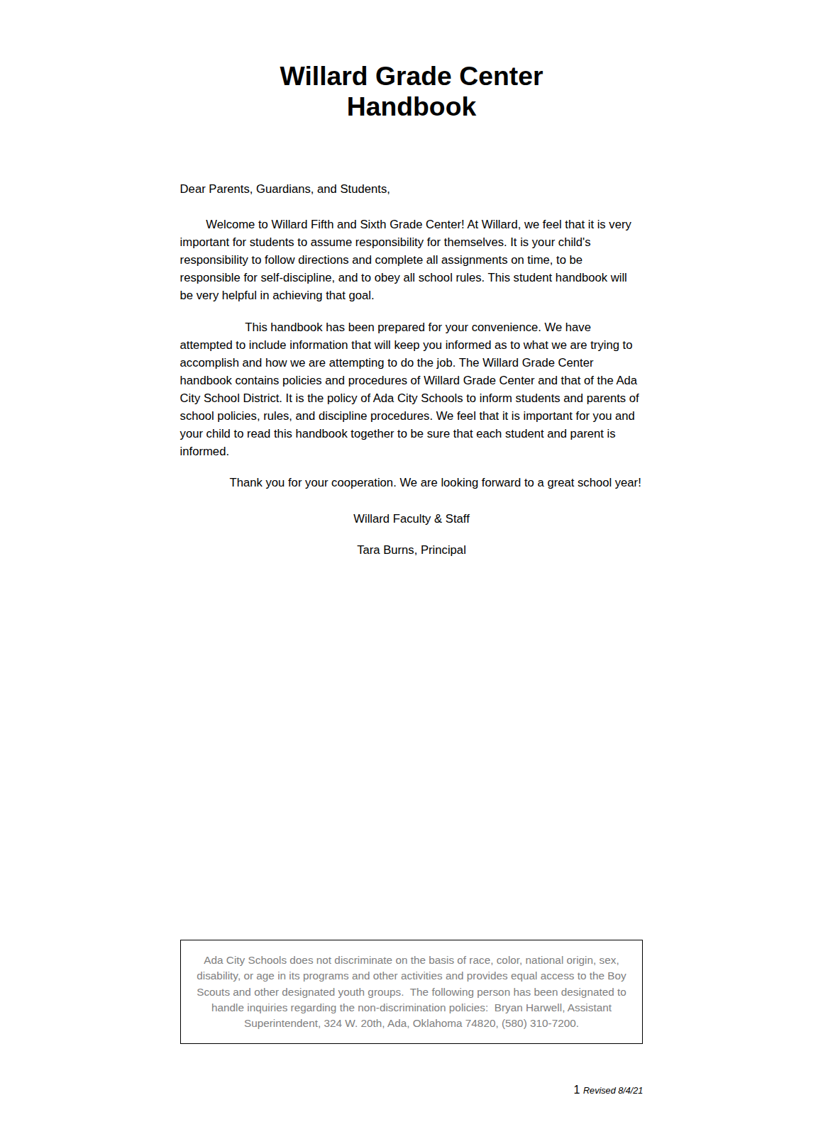Willard Grade Center
Handbook
Dear Parents, Guardians, and Students,
Welcome to Willard Fifth and Sixth Grade Center! At Willard, we feel that it is very important for students to assume responsibility for themselves. It is your child's responsibility to follow directions and complete all assignments on time, to be responsible for self-discipline, and to obey all school rules. This student handbook will be very helpful in achieving that goal.
This handbook has been prepared for your convenience. We have attempted to include information that will keep you informed as to what we are trying to accomplish and how we are attempting to do the job. The Willard Grade Center handbook contains policies and procedures of Willard Grade Center and that of the Ada City School District. It is the policy of Ada City Schools to inform students and parents of school policies, rules, and discipline procedures. We feel that it is important for you and your child to read this handbook together to be sure that each student and parent is informed.
Thank you for your cooperation. We are looking forward to a great school year!
Willard Faculty & Staff
Tara Burns, Principal
Ada City Schools does not discriminate on the basis of race, color, national origin, sex, disability, or age in its programs and other activities and provides equal access to the Boy Scouts and other designated youth groups. The following person has been designated to handle inquiries regarding the non-discrimination policies: Bryan Harwell, Assistant Superintendent, 324 W. 20th, Ada, Oklahoma 74820, (580) 310-7200.
1 Revised 8/4/21